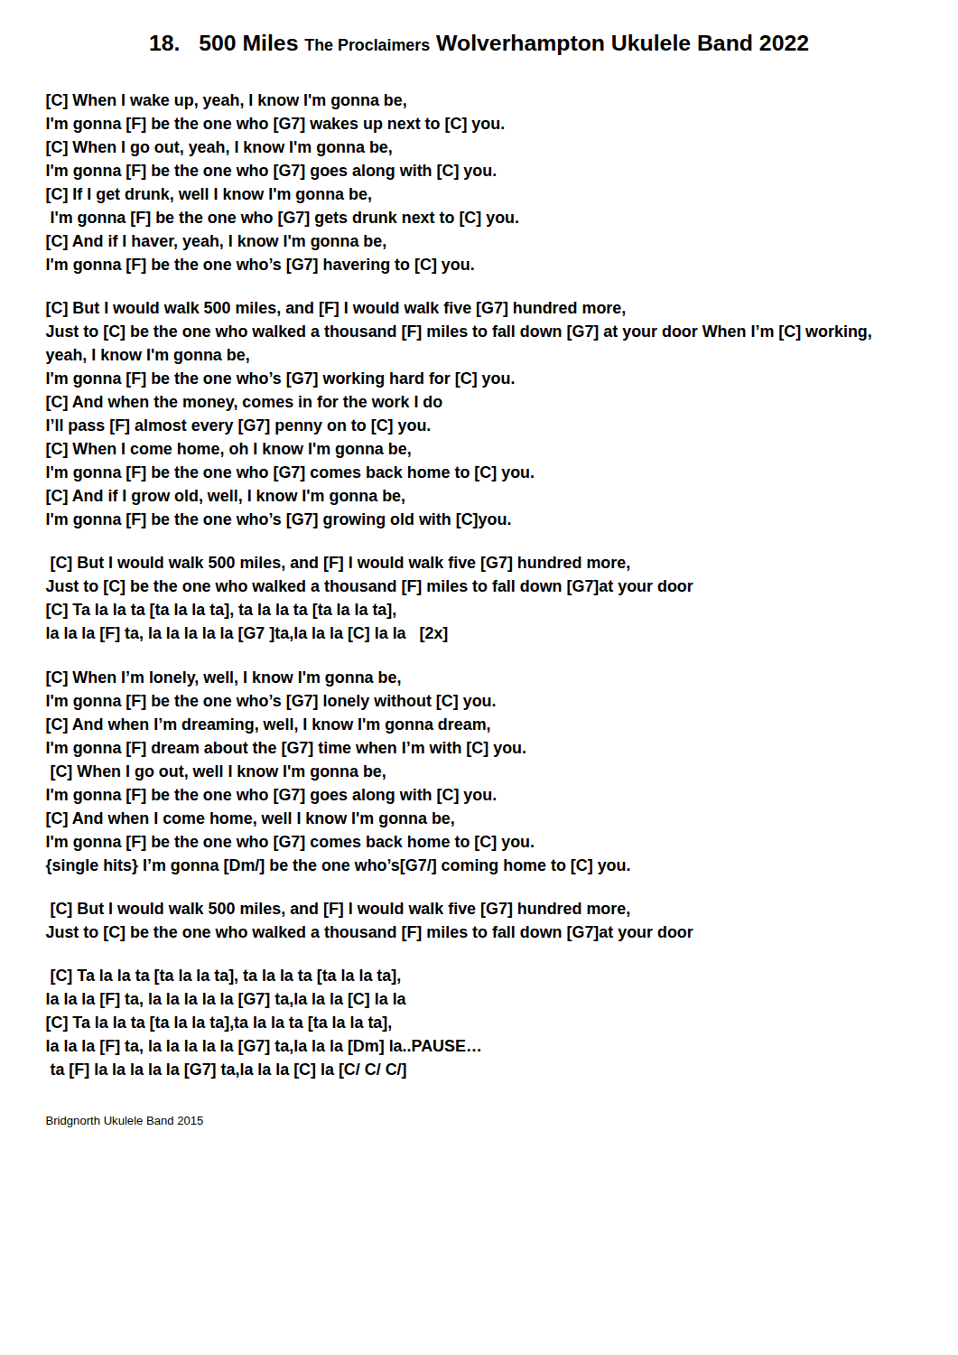18. 500 Miles The Proclaimers Wolverhampton Ukulele Band 2022
[C] When I wake up, yeah, I know I'm gonna be,
I'm gonna [F] be the one who [G7] wakes up next to [C] you.
[C] When I go out, yeah, I know I'm gonna be,
I'm gonna [F] be the one who [G7] goes along with [C] you.
[C] If I get drunk, well I know I'm gonna be,
I'm gonna [F] be the one who [G7] gets drunk next to [C] you.
[C] And if I haver, yeah, I know I'm gonna be,
I'm gonna [F] be the one who’s [G7] havering to [C] you.
[C] But I would walk 500 miles, and [F] I would walk five [G7] hundred more,
Just to [C] be the one who walked a thousand [F] miles to fall down [G7] at your door When I’m [C] working, yeah, I know I'm gonna be,
I'm gonna [F] be the one who’s [G7] working hard for [C] you.
[C] And when the money, comes in for the work I do
I’ll pass [F] almost every [G7] penny on to [C] you.
[C] When I come home, oh I know I'm gonna be,
I'm gonna [F] be the one who [G7] comes back home to [C] you.
[C] And if I grow old, well, I know I'm gonna be,
I'm gonna [F] be the one who’s [G7] growing old with [C]you.
[C] But I would walk 500 miles, and [F] I would walk five [G7] hundred more,
Just to [C] be the one who walked a thousand [F] miles to fall down [G7]at your door
[C] Ta la la ta [ta la la ta], ta la la ta [ta la la ta],
la la la [F] ta, la la la la la [G7 ]ta,la la la [C] la la [2x]
[C] When I’m lonely, well, I know I'm gonna be,
I'm gonna [F] be the one who’s [G7] lonely without [C] you.
[C] And when I’m dreaming, well, I know I'm gonna dream,
I'm gonna [F] dream about the [G7] time when I’m with [C] you.
[C] When I go out, well I know I'm gonna be,
I'm gonna [F] be the one who [G7] goes along with [C] you.
[C] And when I come home, well I know I'm gonna be,
I'm gonna [F] be the one who [G7] comes back home to [C] you.
{single hits} I’m gonna [Dm/] be the one who’s[G7/] coming home to [C] you.
[C] But I would walk 500 miles, and [F] I would walk five [G7] hundred more,
Just to [C] be the one who walked a thousand [F] miles to fall down [G7]at your door
[C] Ta la la ta [ta la la ta], ta la la ta [ta la la ta],
la la la [F] ta, la la la la la [G7] ta,la la la [C] la la
[C] Ta la la ta [ta la la ta],ta la la ta [ta la la ta],
la la la [F] ta, la la la la la [G7] ta,la la la [Dm] la..PAUSE…
ta [F] la la la la la [G7] ta,la la la [C] la [C/ C/ C/]
Bridgnorth Ukulele Band 2015